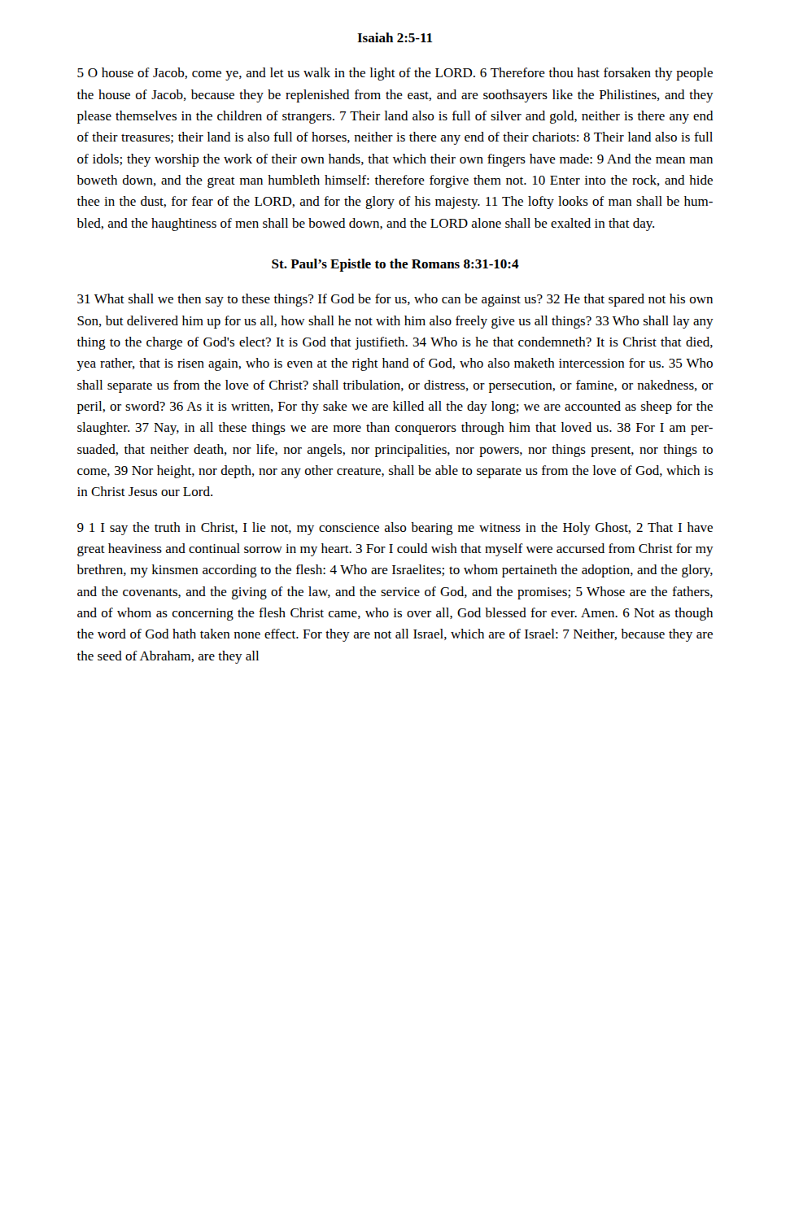Isaiah 2:5-11
5 O house of Jacob, come ye, and let us walk in the light of the LORD. 6 Therefore thou hast forsaken thy people the house of Jacob, because they be replenished from the east, and are soothsayers like the Philistines, and they please themselves in the children of strangers. 7 Their land also is full of silver and gold, neither is there any end of their treasures; their land is also full of horses, neither is there any end of their chariots: 8 Their land also is full of idols; they worship the work of their own hands, that which their own fingers have made: 9 And the mean man boweth down, and the great man humbleth himself: therefore forgive them not. 10 Enter into the rock, and hide thee in the dust, for fear of the LORD, and for the glory of his majesty. 11 The lofty looks of man shall be humbled, and the haughtiness of men shall be bowed down, and the LORD alone shall be exalted in that day.
St. Paul’s Epistle to the Romans 8:31-10:4
31 What shall we then say to these things? If God be for us, who can be against us? 32 He that spared not his own Son, but delivered him up for us all, how shall he not with him also freely give us all things? 33 Who shall lay any thing to the charge of God's elect? It is God that justifieth. 34 Who is he that condemneth? It is Christ that died, yea rather, that is risen again, who is even at the right hand of God, who also maketh intercession for us. 35 Who shall separate us from the love of Christ? shall tribulation, or distress, or persecution, or famine, or nakedness, or peril, or sword? 36 As it is written, For thy sake we are killed all the day long; we are accounted as sheep for the slaughter. 37 Nay, in all these things we are more than conquerors through him that loved us. 38 For I am persuaded, that neither death, nor life, nor angels, nor principalities, nor powers, nor things present, nor things to come, 39 Nor height, nor depth, nor any other creature, shall be able to separate us from the love of God, which is in Christ Jesus our Lord.
9 1 I say the truth in Christ, I lie not, my conscience also bearing me witness in the Holy Ghost, 2 That I have great heaviness and continual sorrow in my heart. 3 For I could wish that myself were accursed from Christ for my brethren, my kinsmen according to the flesh: 4 Who are Israelites; to whom pertaineth the adoption, and the glory, and the covenants, and the giving of the law, and the service of God, and the promises; 5 Whose are the fathers, and of whom as concerning the flesh Christ came, who is over all, God blessed for ever. Amen. 6 Not as though the word of God hath taken none effect. For they are not all Israel, which are of Israel: 7 Neither, because they are the seed of Abraham, are they all